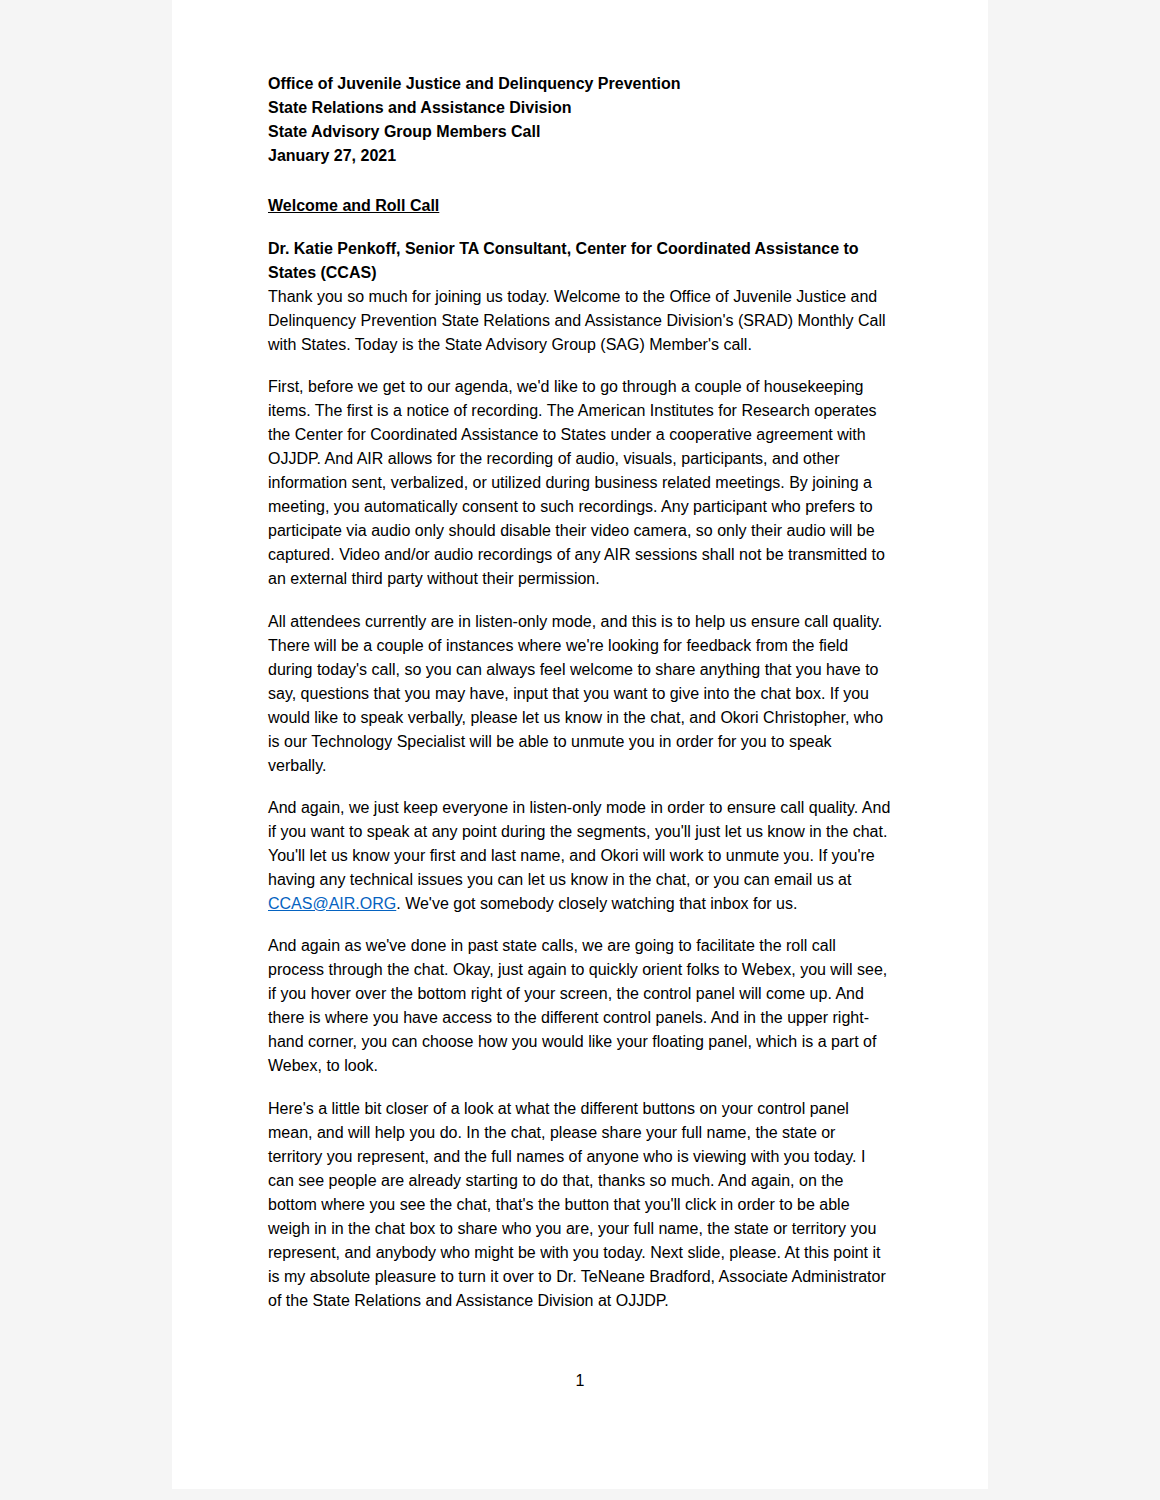Office of Juvenile Justice and Delinquency Prevention
State Relations and Assistance Division
State Advisory Group Members Call
January 27, 2021
Welcome and Roll Call
Dr. Katie Penkoff, Senior TA Consultant, Center for Coordinated Assistance to States (CCAS)
Thank you so much for joining us today. Welcome to the Office of Juvenile Justice and Delinquency Prevention State Relations and Assistance Division's (SRAD) Monthly Call with States. Today is the State Advisory Group (SAG) Member's call.
First, before we get to our agenda, we'd like to go through a couple of housekeeping items. The first is a notice of recording. The American Institutes for Research operates the Center for Coordinated Assistance to States under a cooperative agreement with OJJDP. And AIR allows for the recording of audio, visuals, participants, and other information sent, verbalized, or utilized during business related meetings. By joining a meeting, you automatically consent to such recordings. Any participant who prefers to participate via audio only should disable their video camera, so only their audio will be captured. Video and/or audio recordings of any AIR sessions shall not be transmitted to an external third party without their permission.
All attendees currently are in listen-only mode, and this is to help us ensure call quality. There will be a couple of instances where we're looking for feedback from the field during today's call, so you can always feel welcome to share anything that you have to say, questions that you may have, input that you want to give into the chat box. If you would like to speak verbally, please let us know in the chat, and Okori Christopher, who is our Technology Specialist will be able to unmute you in order for you to speak verbally.
And again, we just keep everyone in listen-only mode in order to ensure call quality. And if you want to speak at any point during the segments, you'll just let us know in the chat. You'll let us know your first and last name, and Okori will work to unmute you. If you're having any technical issues you can let us know in the chat, or you can email us at CCAS@AIR.ORG. We've got somebody closely watching that inbox for us.
And again as we've done in past state calls, we are going to facilitate the roll call process through the chat. Okay, just again to quickly orient folks to Webex, you will see, if you hover over the bottom right of your screen, the control panel will come up. And there is where you have access to the different control panels. And in the upper right-hand corner, you can choose how you would like your floating panel, which is a part of Webex, to look.
Here's a little bit closer of a look at what the different buttons on your control panel mean, and will help you do. In the chat, please share your full name, the state or territory you represent, and the full names of anyone who is viewing with you today. I can see people are already starting to do that, thanks so much. And again, on the bottom where you see the chat, that's the button that you'll click in order to be able weigh in in the chat box to share who you are, your full name, the state or territory you represent, and anybody who might be with you today. Next slide, please. At this point it is my absolute pleasure to turn it over to Dr. TeNeane Bradford, Associate Administrator of the State Relations and Assistance Division at OJJDP.
1